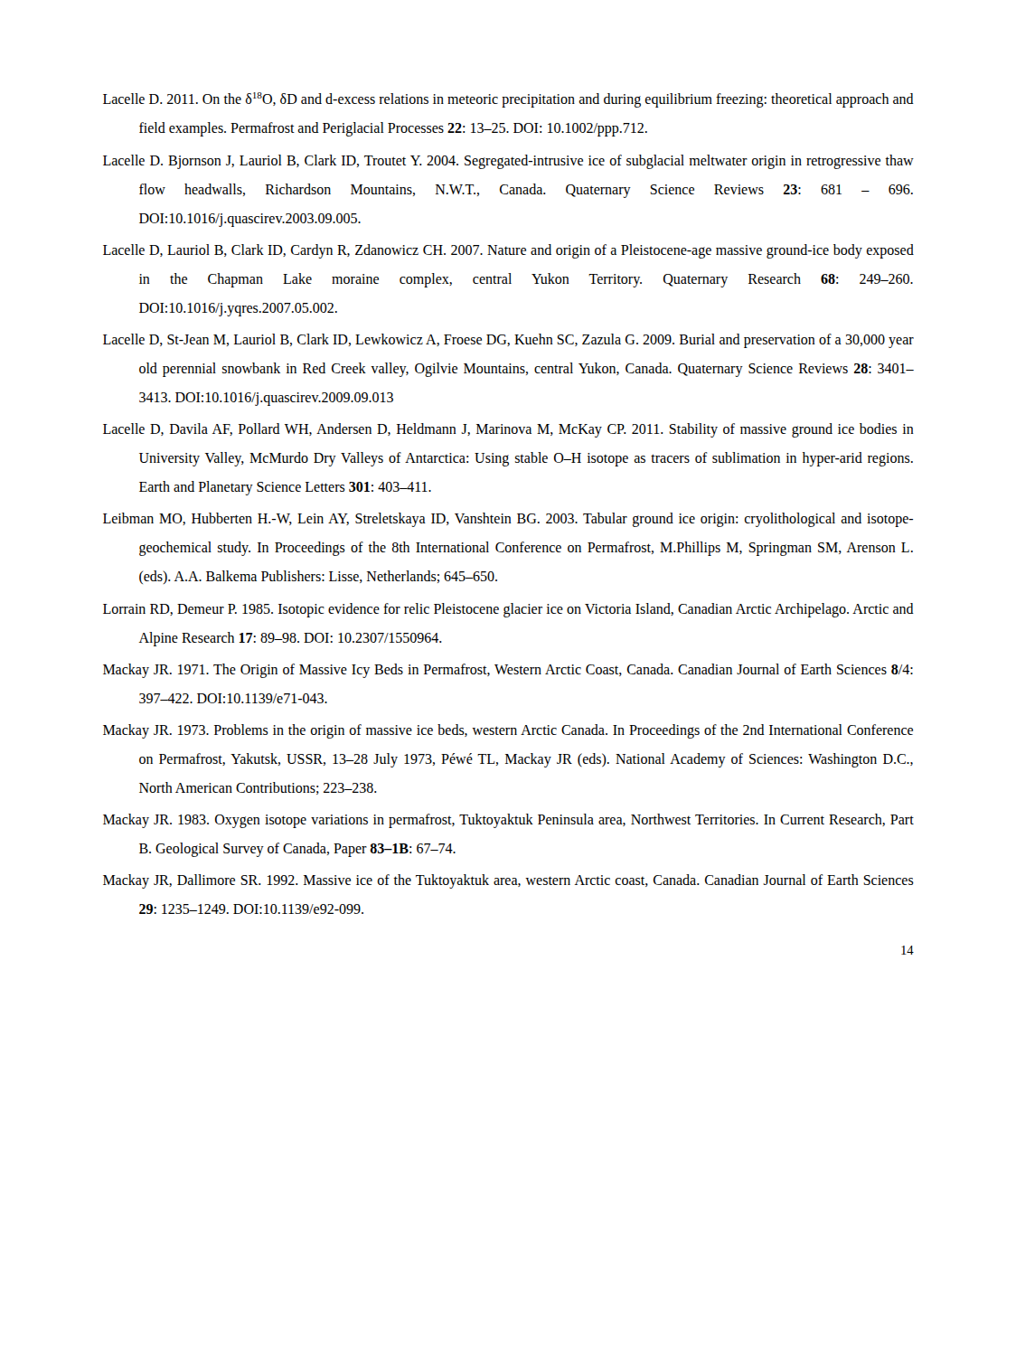Lacelle D. 2011. On the δ18O, δD and d-excess relations in meteoric precipitation and during equilibrium freezing: theoretical approach and field examples. Permafrost and Periglacial Processes 22: 13–25. DOI: 10.1002/ppp.712.
Lacelle D. Bjornson J, Lauriol B, Clark ID, Troutet Y. 2004. Segregated-intrusive ice of subglacial meltwater origin in retrogressive thaw flow headwalls, Richardson Mountains, N.W.T., Canada. Quaternary Science Reviews 23: 681 – 696. DOI:10.1016/j.quascirev.2003.09.005.
Lacelle D, Lauriol B, Clark ID, Cardyn R, Zdanowicz CH. 2007. Nature and origin of a Pleistocene-age massive ground-ice body exposed in the Chapman Lake moraine complex, central Yukon Territory. Quaternary Research 68: 249–260. DOI:10.1016/j.yqres.2007.05.002.
Lacelle D, St-Jean M, Lauriol B, Clark ID, Lewkowicz A, Froese DG, Kuehn SC, Zazula G. 2009. Burial and preservation of a 30,000 year old perennial snowbank in Red Creek valley, Ogilvie Mountains, central Yukon, Canada. Quaternary Science Reviews 28: 3401–3413. DOI:10.1016/j.quascirev.2009.09.013
Lacelle D, Davila AF, Pollard WH, Andersen D, Heldmann J, Marinova M, McKay CP. 2011. Stability of massive ground ice bodies in University Valley, McMurdo Dry Valleys of Antarctica: Using stable O–H isotope as tracers of sublimation in hyper-arid regions. Earth and Planetary Science Letters 301: 403–411.
Leibman MO, Hubberten H.-W, Lein AY, Streletskaya ID, Vanshtein BG. 2003. Tabular ground ice origin: cryolithological and isotope-geochemical study. In Proceedings of the 8th International Conference on Permafrost, M.Phillips M, Springman SM, Arenson L. (eds). A.A. Balkema Publishers: Lisse, Netherlands; 645–650.
Lorrain RD, Demeur P. 1985. Isotopic evidence for relic Pleistocene glacier ice on Victoria Island, Canadian Arctic Archipelago. Arctic and Alpine Research 17: 89–98. DOI: 10.2307/1550964.
Mackay JR. 1971. The Origin of Massive Icy Beds in Permafrost, Western Arctic Coast, Canada. Canadian Journal of Earth Sciences 8/4: 397–422. DOI:10.1139/e71-043.
Mackay JR. 1973. Problems in the origin of massive ice beds, western Arctic Canada. In Proceedings of the 2nd International Conference on Permafrost, Yakutsk, USSR, 13–28 July 1973, Péwé TL, Mackay JR (eds). National Academy of Sciences: Washington D.C., North American Contributions; 223–238.
Mackay JR. 1983. Oxygen isotope variations in permafrost, Tuktoyaktuk Peninsula area, Northwest Territories. In Current Research, Part B. Geological Survey of Canada, Paper 83–1B: 67–74.
Mackay JR, Dallimore SR. 1992. Massive ice of the Tuktoyaktuk area, western Arctic coast, Canada. Canadian Journal of Earth Sciences 29: 1235–1249. DOI:10.1139/e92-099.
14